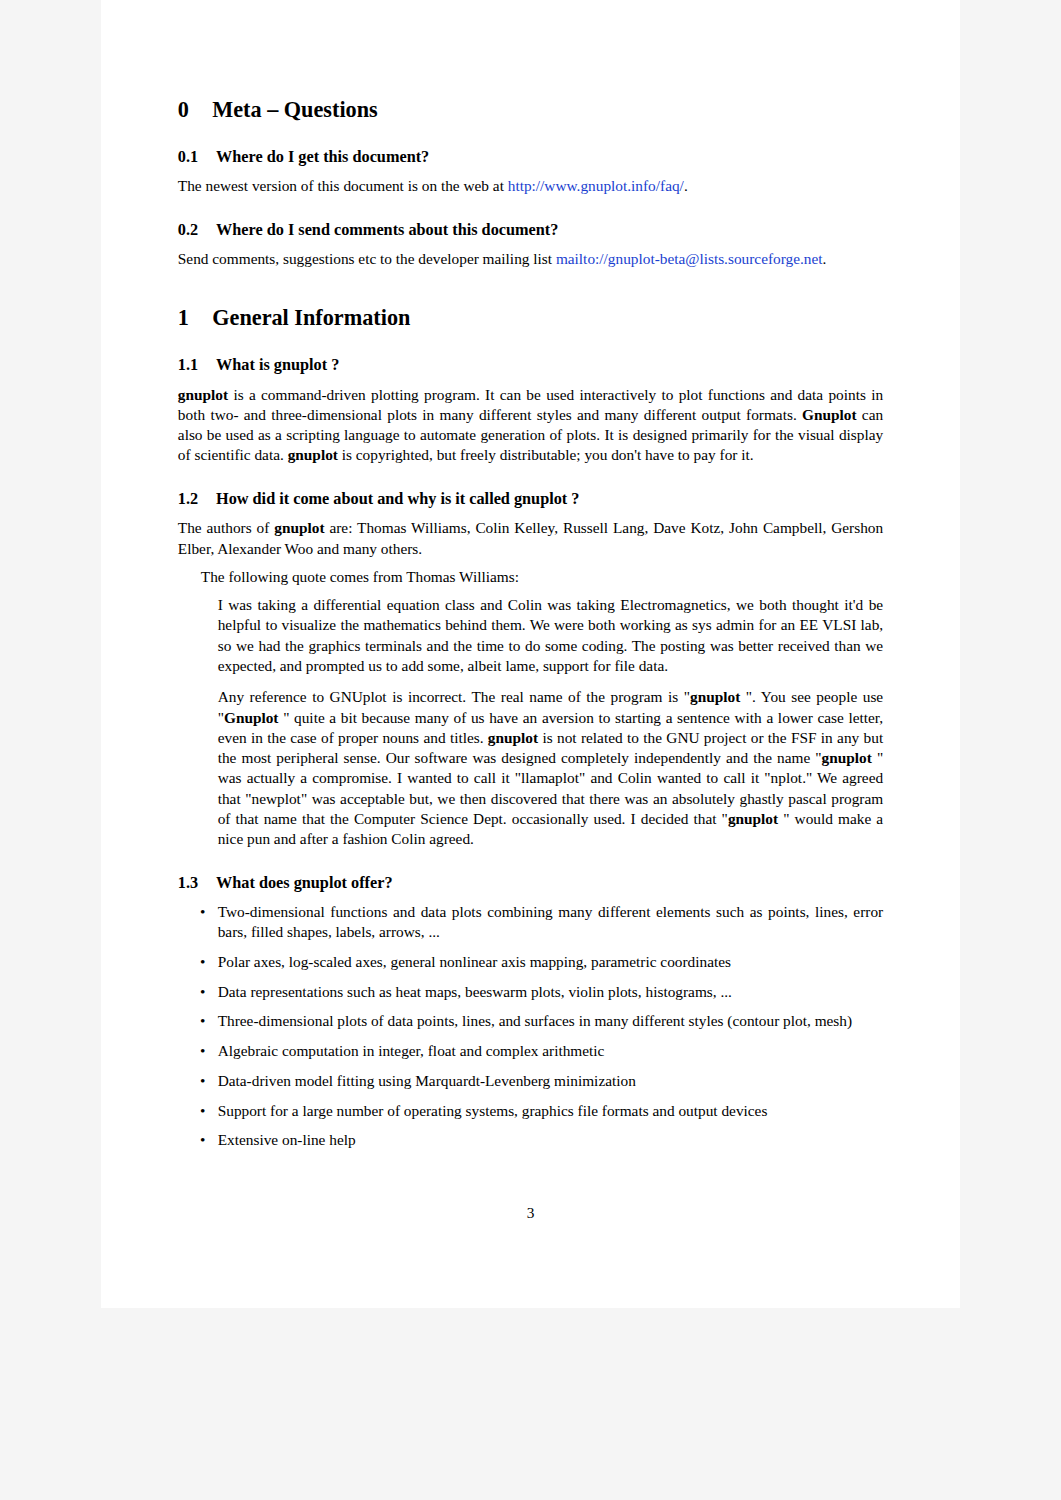0 Meta – Questions
0.1 Where do I get this document?
The newest version of this document is on the web at http://www.gnuplot.info/faq/.
0.2 Where do I send comments about this document?
Send comments, suggestions etc to the developer mailing list mailto://gnuplot-beta@lists.sourceforge.net.
1 General Information
1.1 What is gnuplot ?
gnuplot is a command-driven plotting program. It can be used interactively to plot functions and data points in both two- and three-dimensional plots in many different styles and many different output formats. Gnuplot can also be used as a scripting language to automate generation of plots. It is designed primarily for the visual display of scientific data. gnuplot is copyrighted, but freely distributable; you don't have to pay for it.
1.2 How did it come about and why is it called gnuplot ?
The authors of gnuplot are: Thomas Williams, Colin Kelley, Russell Lang, Dave Kotz, John Campbell, Gershon Elber, Alexander Woo and many others.
The following quote comes from Thomas Williams:
I was taking a differential equation class and Colin was taking Electromagnetics, we both thought it'd be helpful to visualize the mathematics behind them. We were both working as sys admin for an EE VLSI lab, so we had the graphics terminals and the time to do some coding. The posting was better received than we expected, and prompted us to add some, albeit lame, support for file data.
Any reference to GNUplot is incorrect. The real name of the program is "gnuplot ". You see people use "Gnuplot " quite a bit because many of us have an aversion to starting a sentence with a lower case letter, even in the case of proper nouns and titles. gnuplot is not related to the GNU project or the FSF in any but the most peripheral sense. Our software was designed completely independently and the name "gnuplot " was actually a compromise. I wanted to call it "llamaplot" and Colin wanted to call it "nplot." We agreed that "newplot" was acceptable but, we then discovered that there was an absolutely ghastly pascal program of that name that the Computer Science Dept. occasionally used. I decided that "gnuplot " would make a nice pun and after a fashion Colin agreed.
1.3 What does gnuplot offer?
Two-dimensional functions and data plots combining many different elements such as points, lines, error bars, filled shapes, labels, arrows, ...
Polar axes, log-scaled axes, general nonlinear axis mapping, parametric coordinates
Data representations such as heat maps, beeswarm plots, violin plots, histograms, ...
Three-dimensional plots of data points, lines, and surfaces in many different styles (contour plot, mesh)
Algebraic computation in integer, float and complex arithmetic
Data-driven model fitting using Marquardt-Levenberg minimization
Support for a large number of operating systems, graphics file formats and output devices
Extensive on-line help
3